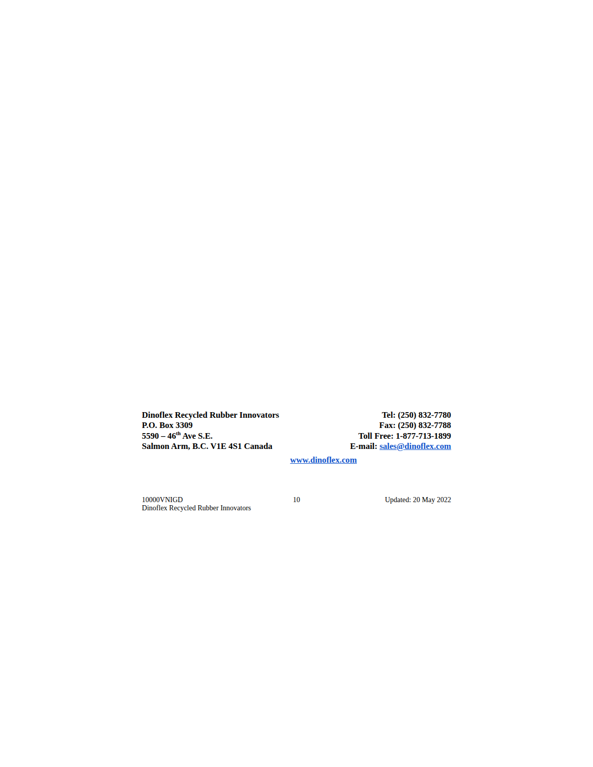Dinoflex Recycled Rubber Innovators
Tel: (250) 832-7780
P.O. Box 3309
Fax: (250) 832-7788
5590 – 46th Ave S.E.
Toll Free: 1-877-713-1899
Salmon Arm, B.C. V1E 4S1 Canada
E-mail: sales@dinoflex.com
www.dinoflex.com
10000VNIGD
Dinoflex Recycled Rubber Innovators
10
Updated: 20 May 2022